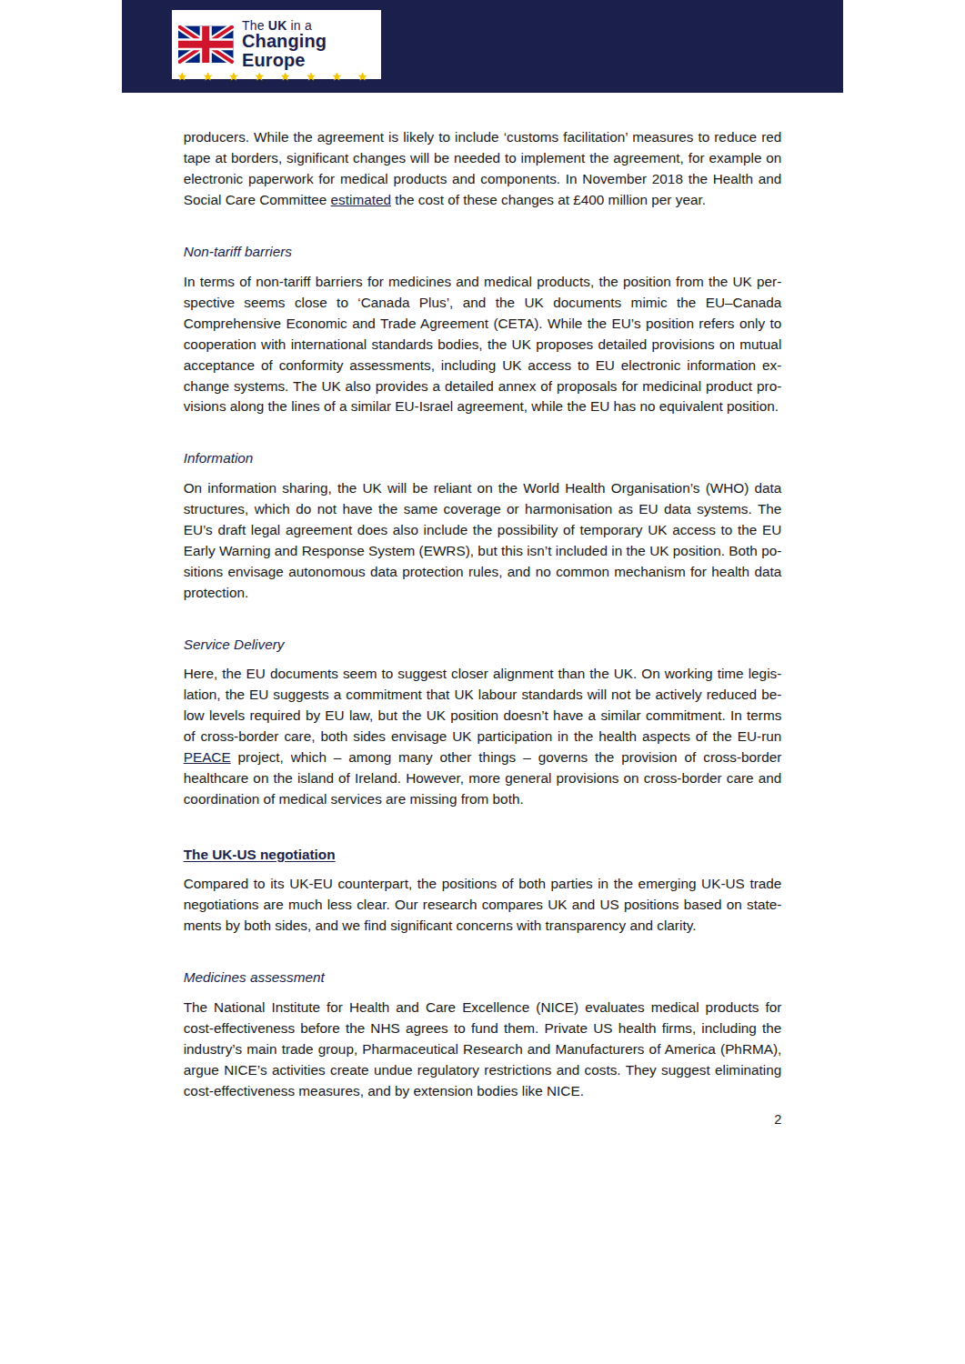The UK in a
Changing Europe
producers. While the agreement is likely to include ‘customs facilitation’ measures to reduce red tape at borders, significant changes will be needed to implement the agreement, for example on electronic paperwork for medical products and components. In November 2018 the Health and Social Care Committee estimated the cost of these changes at £400 million per year.
Non-tariff barriers
In terms of non-tariff barriers for medicines and medical products, the position from the UK perspective seems close to ‘Canada Plus’, and the UK documents mimic the EU–Canada Comprehensive Economic and Trade Agreement (CETA). While the EU’s position refers only to cooperation with international standards bodies, the UK proposes detailed provisions on mutual acceptance of conformity assessments, including UK access to EU electronic information exchange systems. The UK also provides a detailed annex of proposals for medicinal product provisions along the lines of a similar EU-Israel agreement, while the EU has no equivalent position.
Information
On information sharing, the UK will be reliant on the World Health Organisation’s (WHO) data structures, which do not have the same coverage or harmonisation as EU data systems. The EU’s draft legal agreement does also include the possibility of temporary UK access to the EU Early Warning and Response System (EWRS), but this isn’t included in the UK position. Both positions envisage autonomous data protection rules, and no common mechanism for health data protection.
Service Delivery
Here, the EU documents seem to suggest closer alignment than the UK. On working time legislation, the EU suggests a commitment that UK labour standards will not be actively reduced below levels required by EU law, but the UK position doesn’t have a similar commitment. In terms of cross-border care, both sides envisage UK participation in the health aspects of the EU-run PEACE project, which – among many other things – governs the provision of cross-border healthcare on the island of Ireland. However, more general provisions on cross-border care and coordination of medical services are missing from both.
The UK-US negotiation
Compared to its UK-EU counterpart, the positions of both parties in the emerging UK-US trade negotiations are much less clear. Our research compares UK and US positions based on statements by both sides, and we find significant concerns with transparency and clarity.
Medicines assessment
The National Institute for Health and Care Excellence (NICE) evaluates medical products for cost-effectiveness before the NHS agrees to fund them. Private US health firms, including the industry’s main trade group, Pharmaceutical Research and Manufacturers of America (PhRMA), argue NICE’s activities create undue regulatory restrictions and costs. They suggest eliminating cost-effectiveness measures, and by extension bodies like NICE.
2